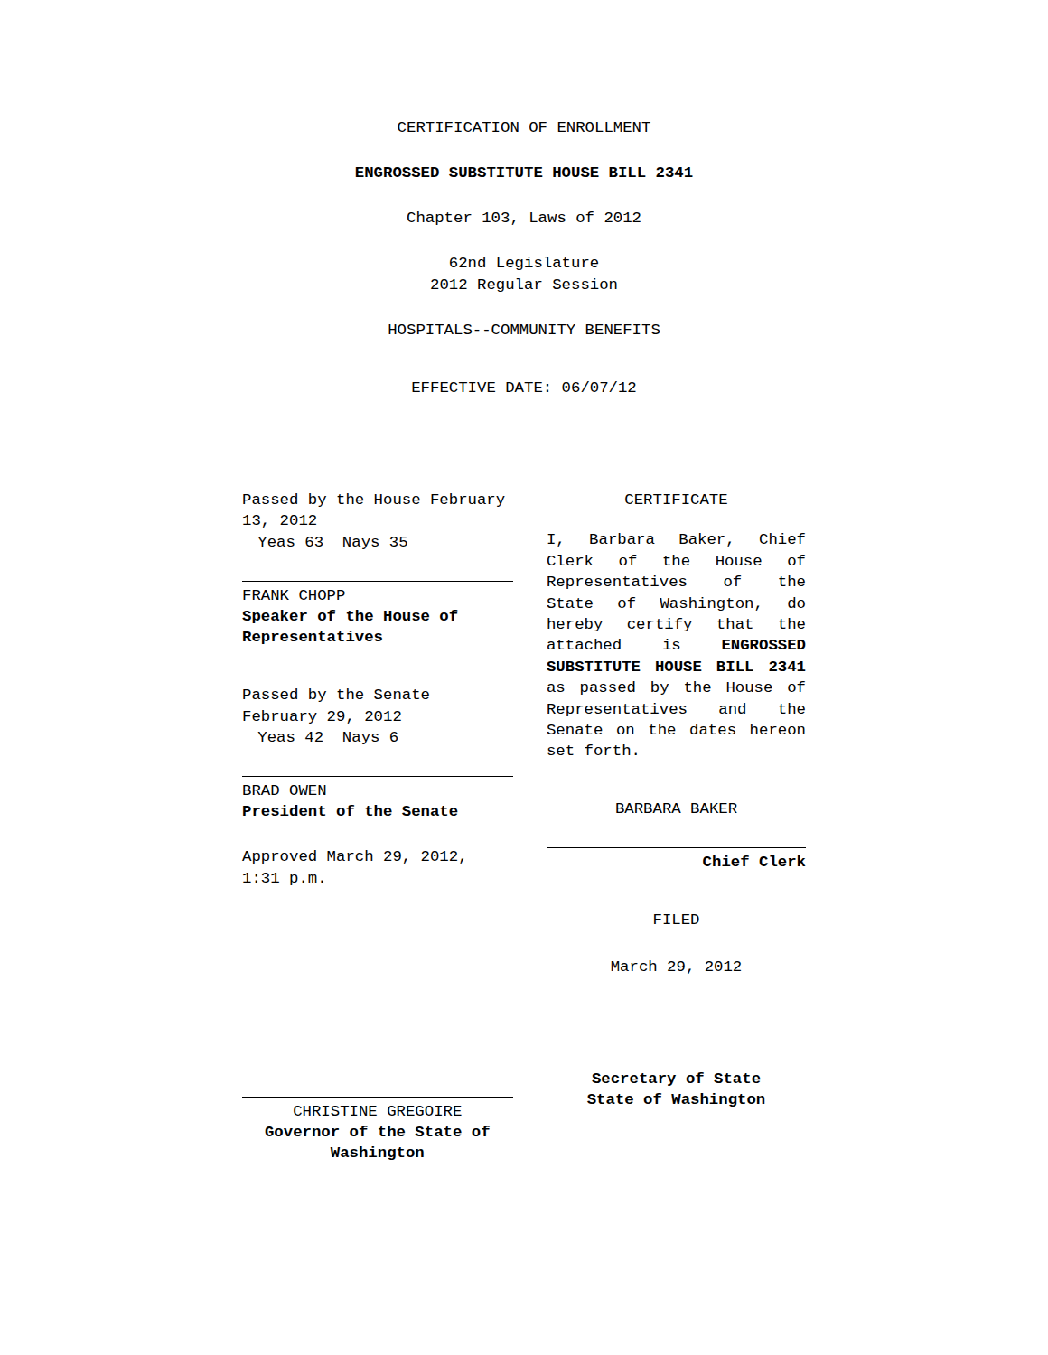CERTIFICATION OF ENROLLMENT
ENGROSSED SUBSTITUTE HOUSE BILL 2341
Chapter 103, Laws of 2012
62nd Legislature
2012 Regular Session
HOSPITALS--COMMUNITY BENEFITS
EFFECTIVE DATE: 06/07/12
Passed by the House February 13, 2012
Yeas 63 Nays 35
FRANK CHOPP
Speaker of the House of Representatives
Passed by the Senate February 29, 2012
Yeas 42 Nays 6
BRAD OWEN
President of the Senate
Approved March 29, 2012, 1:31 p.m.
CERTIFICATE
I, Barbara Baker, Chief Clerk of the House of Representatives of the State of Washington, do hereby certify that the attached is ENGROSSED SUBSTITUTE HOUSE BILL 2341 as passed by the House of Representatives and the Senate on the dates hereon set forth.
BARBARA BAKER
Chief Clerk
FILED
March 29, 2012
CHRISTINE GREGOIRE
Governor of the State of Washington
Secretary of State
State of Washington